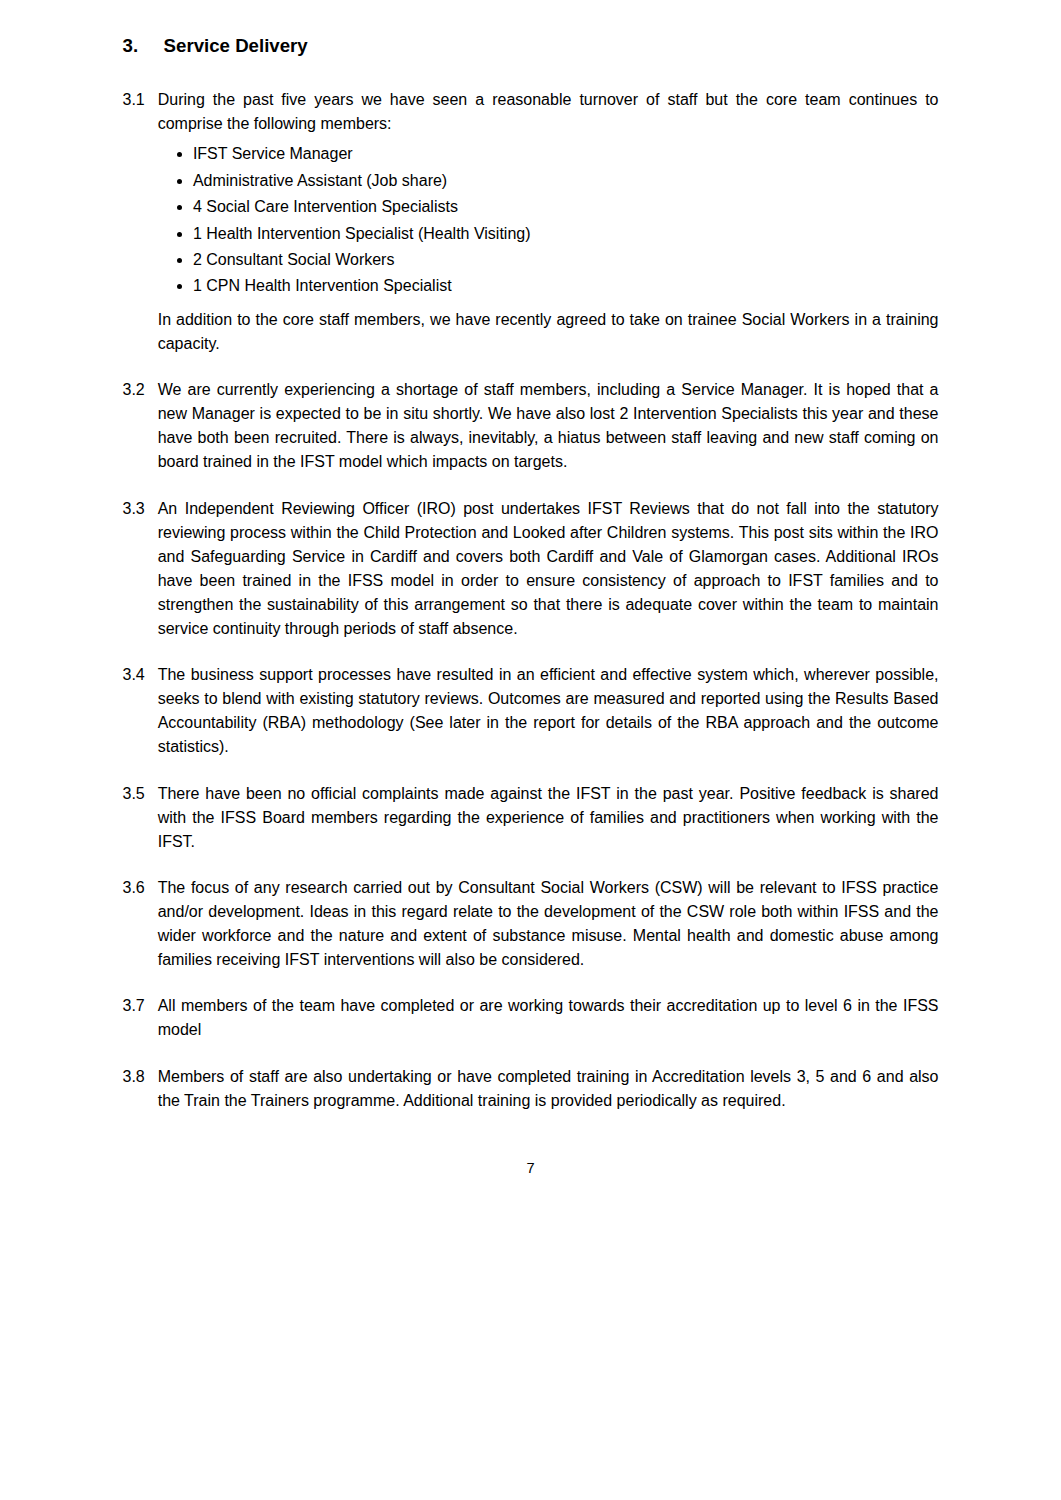3. Service Delivery
3.1
During the past five years we have seen a reasonable turnover of staff but the core team continues to comprise the following members:
IFST Service Manager
Administrative Assistant (Job share)
4 Social Care Intervention Specialists
1 Health Intervention Specialist (Health Visiting)
2 Consultant Social Workers
1 CPN Health Intervention Specialist
In addition to the core staff members, we have recently agreed to take on trainee Social Workers in a training capacity.
3.2
We are currently experiencing a shortage of staff members, including a Service Manager. It is hoped that a new Manager is expected to be in situ shortly. We have also lost 2 Intervention Specialists this year and these have both been recruited. There is always, inevitably, a hiatus between staff leaving and new staff coming on board trained in the IFST model which impacts on targets.
3.3
An Independent Reviewing Officer (IRO) post undertakes IFST Reviews that do not fall into the statutory reviewing process within the Child Protection and Looked after Children systems. This post sits within the IRO and Safeguarding Service in Cardiff and covers both Cardiff and Vale of Glamorgan cases. Additional IROs have been trained in the IFSS model in order to ensure consistency of approach to IFST families and to strengthen the sustainability of this arrangement so that there is adequate cover within the team to maintain service continuity through periods of staff absence.
3.4
The business support processes have resulted in an efficient and effective system which, wherever possible, seeks to blend with existing statutory reviews. Outcomes are measured and reported using the Results Based Accountability (RBA) methodology (See later in the report for details of the RBA approach and the outcome statistics).
3.5
There have been no official complaints made against the IFST in the past year. Positive feedback is shared with the IFSS Board members regarding the experience of families and practitioners when working with the IFST.
3.6
The focus of any research carried out by Consultant Social Workers (CSW) will be relevant to IFSS practice and/or development. Ideas in this regard relate to the development of the CSW role both within IFSS and the wider workforce and the nature and extent of substance misuse. Mental health and domestic abuse among families receiving IFST interventions will also be considered.
3.7
All members of the team have completed or are working towards their accreditation up to level 6 in the IFSS model
3.8
Members of staff are also undertaking or have completed training in Accreditation levels 3, 5 and 6 and also the Train the Trainers programme. Additional training is provided periodically as required.
7